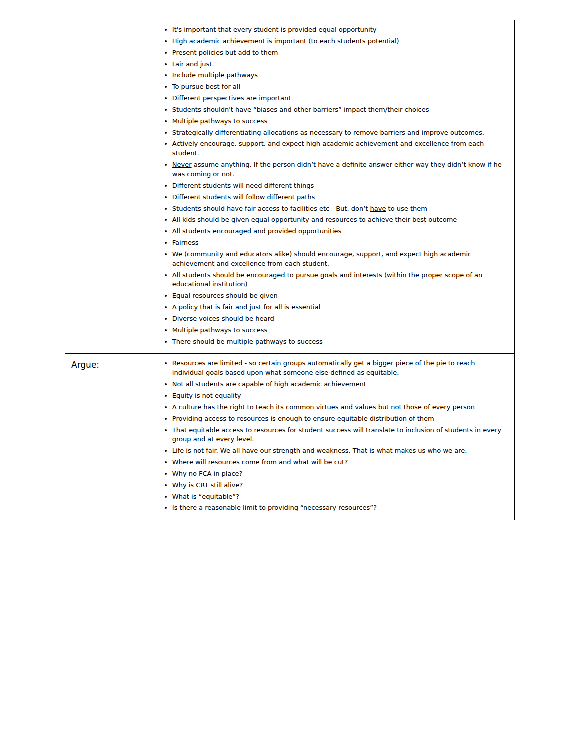| | It's important that every student is provided equal opportunity High academic achievement is important (to each students potential) Present policies but add to them Fair and just Include multiple pathways To pursue best for all Different perspectives are important Students shouldn't have “biases and other barriers” impact them/their choices Multiple pathways to success Strategically differentiating allocations as necessary to remove barriers and improve outcomes. Actively encourage, support, and expect high academic achievement and excellence from each student. Never assume anything. If the person didn’t have a definite answer either way they didn’t know if he was coming or not. Different students will need different things Different students will follow different paths Students should have fair access to facilities etc - But, don’t have to use them All kids should be given equal opportunity and resources to achieve their best outcome All students encouraged and provided opportunities Fairness We (community and educators alike) should encourage, support, and expect high academic achievement and excellence from each student. All students should be encouraged to pursue goals and interests (within the proper scope of an educational institution) Equal resources should be given A policy that is fair and just for all is essential Diverse voices should be heard Multiple pathways to success There should be multiple pathways to success |
| Argue: | Resources are limited - so certain groups automatically get a bigger piece of the pie to reach individual goals based upon what someone else defined as equitable. Not all students are capable of high academic achievement Equity is not equality A culture has the right to teach its common virtues and values but not those of every person Providing access to resources is enough to ensure equitable distribution of them That equitable access to resources for student success will translate to inclusion of students in every group and at every level. Life is not fair. We all have our strength and weakness. That is what makes us who we are. Where will resources come from and what will be cut? Why no FCA in place? Why is CRT still alive? What is “equitable”? Is there a reasonable limit to providing “necessary resources”? |